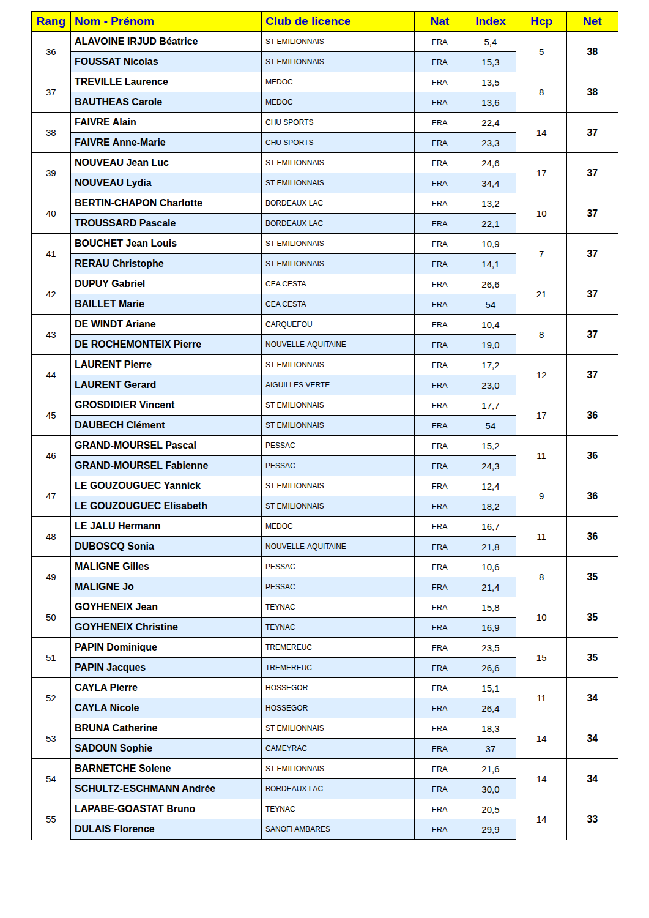| Rang | Nom - Prénom | Club de licence | Nat | Index | Hcp | Net |
| --- | --- | --- | --- | --- | --- | --- |
| 36 | ALAVOINE IRJUD Béatrice | ST EMILIONNAIS | FRA | 5,4 | 5 | 38 |
| FOUSSAT Nicolas | ST EMILIONNAIS | FRA | 15,3 |
| 37 | TREVILLE Laurence | MEDOC | FRA | 13,5 | 8 | 38 |
| BAUTHEAS Carole | MEDOC | FRA | 13,6 |
| 38 | FAIVRE Alain | CHU SPORTS | FRA | 22,4 | 14 | 37 |
| FAIVRE Anne-Marie | CHU SPORTS | FRA | 23,3 |
| 39 | NOUVEAU Jean Luc | ST EMILIONNAIS | FRA | 24,6 | 17 | 37 |
| NOUVEAU Lydia | ST EMILIONNAIS | FRA | 34,4 |
| 40 | BERTIN-CHAPON Charlotte | BORDEAUX LAC | FRA | 13,2 | 10 | 37 |
| TROUSSARD Pascale | BORDEAUX LAC | FRA | 22,1 |
| 41 | BOUCHET Jean Louis | ST EMILIONNAIS | FRA | 10,9 | 7 | 37 |
| RERAU Christophe | ST EMILIONNAIS | FRA | 14,1 |
| 42 | DUPUY Gabriel | CEA CESTA | FRA | 26,6 | 21 | 37 |
| BAILLET Marie | CEA CESTA | FRA | 54 |
| 43 | DE WINDT Ariane | CARQUEFOU | FRA | 10,4 | 8 | 37 |
| DE ROCHEMONTEIX Pierre | NOUVELLE-AQUITAINE | FRA | 19,0 |
| 44 | LAURENT Pierre | ST EMILIONNAIS | FRA | 17,2 | 12 | 37 |
| LAURENT Gerard | AIGUILLES VERTE | FRA | 23,0 |
| 45 | GROSDIDIER Vincent | ST EMILIONNAIS | FRA | 17,7 | 17 | 36 |
| DAUBECH Clément | ST EMILIONNAIS | FRA | 54 |
| 46 | GRAND-MOURSEL Pascal | PESSAC | FRA | 15,2 | 11 | 36 |
| GRAND-MOURSEL Fabienne | PESSAC | FRA | 24,3 |
| 47 | LE GOUZOUGUEC Yannick | ST EMILIONNAIS | FRA | 12,4 | 9 | 36 |
| LE GOUZOUGUEC Elisabeth | ST EMILIONNAIS | FRA | 18,2 |
| 48 | LE JALU Hermann | MEDOC | FRA | 16,7 | 11 | 36 |
| DUBOSCQ Sonia | NOUVELLE-AQUITAINE | FRA | 21,8 |
| 49 | MALIGNE Gilles | PESSAC | FRA | 10,6 | 8 | 35 |
| MALIGNE Jo | PESSAC | FRA | 21,4 |
| 50 | GOYHENEIX Jean | TEYNAC | FRA | 15,8 | 10 | 35 |
| GOYHENEIX Christine | TEYNAC | FRA | 16,9 |
| 51 | PAPIN Dominique | TREMEREUC | FRA | 23,5 | 15 | 35 |
| PAPIN Jacques | TREMEREUC | FRA | 26,6 |
| 52 | CAYLA Pierre | HOSSEGOR | FRA | 15,1 | 11 | 34 |
| CAYLA Nicole | HOSSEGOR | FRA | 26,4 |
| 53 | BRUNA Catherine | ST EMILIONNAIS | FRA | 18,3 | 14 | 34 |
| SADOUN Sophie | CAMEYRAC | FRA | 37 |
| 54 | BARNETCHE Solene | ST EMILIONNAIS | FRA | 21,6 | 14 | 34 |
| SCHULTZ-ESCHMANN Andrée | BORDEAUX LAC | FRA | 30,0 |
| 55 | LAPABE-GOASTAT Bruno | TEYNAC | FRA | 20,5 | 14 | 33 |
| DULAIS Florence | SANOFI AMBARES | FRA | 29,9 |